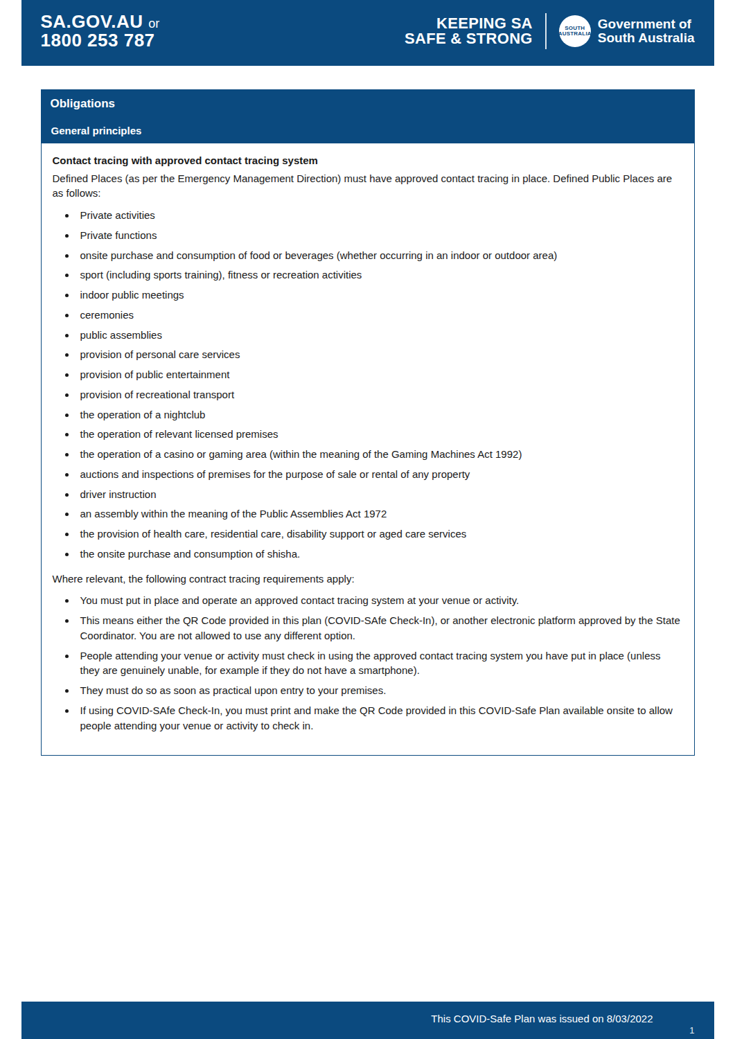SA.GOV.AU or 1800 253 787
KEEPING SA
SAFE & STRONG
SOUTH
AUSTRALIA
Government of
South Australia
Obligations
General principles
Contact tracing with approved contact tracing system
Defined Places (as per the Emergency Management Direction) must have approved contact tracing in place. Defined Public Places are as follows:
Private activities
Private functions
onsite purchase and consumption of food or beverages (whether occurring in an indoor or outdoor area)
sport (including sports training), fitness or recreation activities
indoor public meetings
ceremonies
public assemblies
provision of personal care services
provision of public entertainment
provision of recreational transport
the operation of a nightclub
the operation of relevant licensed premises
the operation of a casino or gaming area (within the meaning of the Gaming Machines Act 1992)
auctions and inspections of premises for the purpose of sale or rental of any property
driver instruction
an assembly within the meaning of the Public Assemblies Act 1972
the provision of health care, residential care, disability support or aged care services
the onsite purchase and consumption of shisha.
Where relevant, the following contract tracing requirements apply:
You must put in place and operate an approved contact tracing system at your venue or activity.
This means either the QR Code provided in this plan (COVID-SAfe Check-In), or another electronic platform approved by the State Coordinator. You are not allowed to use any different option.
People attending your venue or activity must check in using the approved contact tracing system you have put in place (unless they are genuinely unable, for example if they do not have a smartphone).
They must do so as soon as practical upon entry to your premises.
If using COVID-SAfe Check-In, you must print and make the QR Code provided in this COVID-Safe Plan available onsite to allow people attending your venue or activity to check in.
This COVID-Safe Plan was issued on 8/03/2022 1